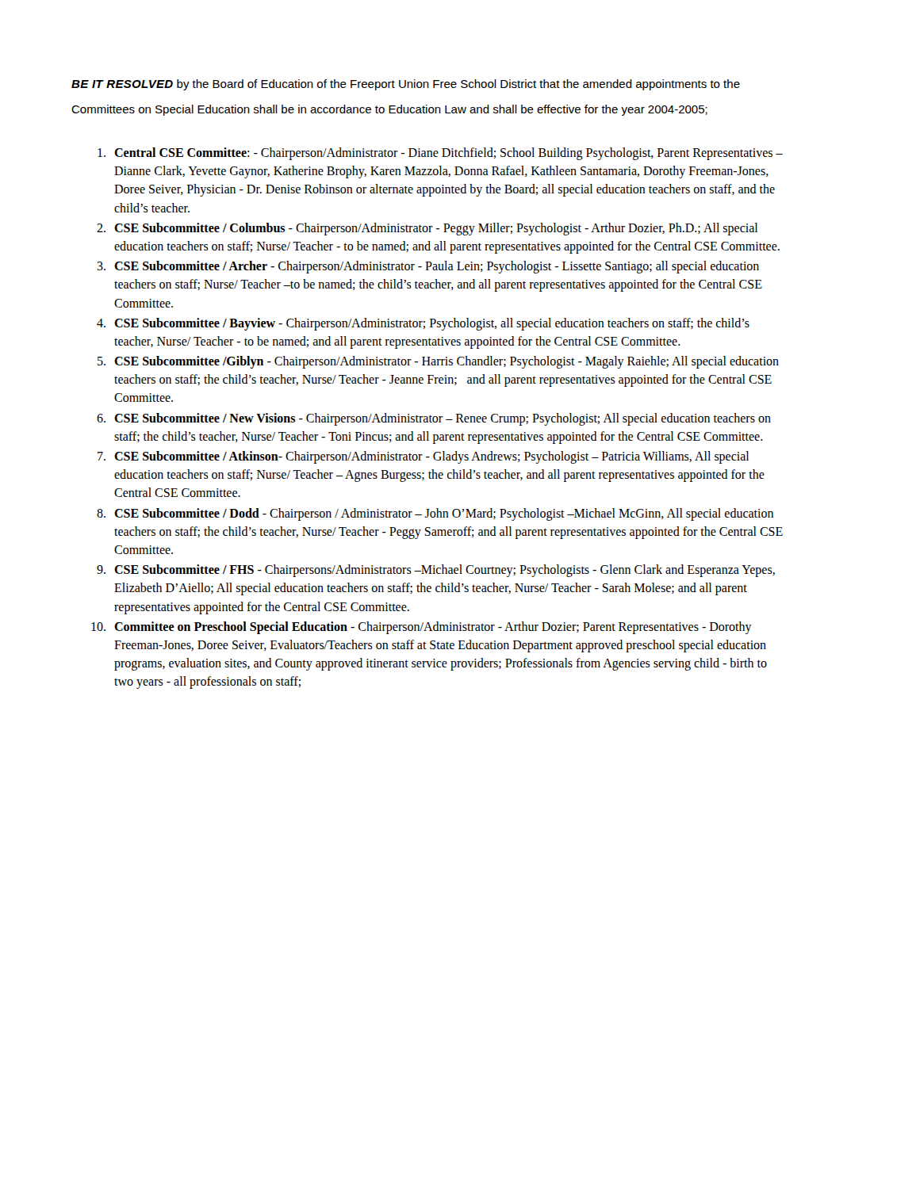BE IT RESOLVED by the Board of Education of the Freeport Union Free School District that the amended appointments to the Committees on Special Education shall be in accordance to Education Law and shall be effective for the year 2004-2005;
Central CSE Committee: - Chairperson/Administrator - Diane Ditchfield; School Building Psychologist, Parent Representatives – Dianne Clark, Yevette Gaynor, Katherine Brophy, Karen Mazzola, Donna Rafael, Kathleen Santamaria, Dorothy Freeman-Jones, Doree Seiver, Physician - Dr. Denise Robinson or alternate appointed by the Board; all special education teachers on staff, and the child’s teacher.
CSE Subcommittee / Columbus - Chairperson/Administrator - Peggy Miller; Psychologist - Arthur Dozier, Ph.D.; All special education teachers on staff; Nurse/ Teacher - to be named; and all parent representatives appointed for the Central CSE Committee.
CSE Subcommittee / Archer - Chairperson/Administrator - Paula Lein; Psychologist - Lissette Santiago; all special education teachers on staff; Nurse/ Teacher –to be named; the child’s teacher, and all parent representatives appointed for the Central CSE Committee.
CSE Subcommittee / Bayview - Chairperson/Administrator; Psychologist, all special education teachers on staff; the child’s teacher, Nurse/ Teacher - to be named; and all parent representatives appointed for the Central CSE Committee.
CSE Subcommittee /Giblyn - Chairperson/Administrator - Harris Chandler; Psychologist - Magaly Raiehle; All special education teachers on staff; the child’s teacher, Nurse/ Teacher - Jeanne Frein; and all parent representatives appointed for the Central CSE Committee.
CSE Subcommittee / New Visions - Chairperson/Administrator – Renee Crump; Psychologist; All special education teachers on staff; the child’s teacher, Nurse/ Teacher - Toni Pincus; and all parent representatives appointed for the Central CSE Committee.
CSE Subcommittee / Atkinson- Chairperson/Administrator - Gladys Andrews; Psychologist – Patricia Williams, All special education teachers on staff; Nurse/ Teacher – Agnes Burgess; the child’s teacher, and all parent representatives appointed for the Central CSE Committee.
CSE Subcommittee / Dodd - Chairperson / Administrator – John O’Mard; Psychologist –Michael McGinn, All special education teachers on staff; the child’s teacher, Nurse/ Teacher - Peggy Sameroff; and all parent representatives appointed for the Central CSE Committee.
CSE Subcommittee / FHS - Chairpersons/Administrators –Michael Courtney; Psychologists - Glenn Clark and Esperanza Yepes, Elizabeth D’Aiello; All special education teachers on staff; the child’s teacher, Nurse/ Teacher - Sarah Molese; and all parent representatives appointed for the Central CSE Committee.
Committee on Preschool Special Education - Chairperson/Administrator - Arthur Dozier; Parent Representatives - Dorothy Freeman-Jones, Doree Seiver, Evaluators/Teachers on staff at State Education Department approved preschool special education programs, evaluation sites, and County approved itinerant service providers; Professionals from Agencies serving child - birth to two years - all professionals on staff;